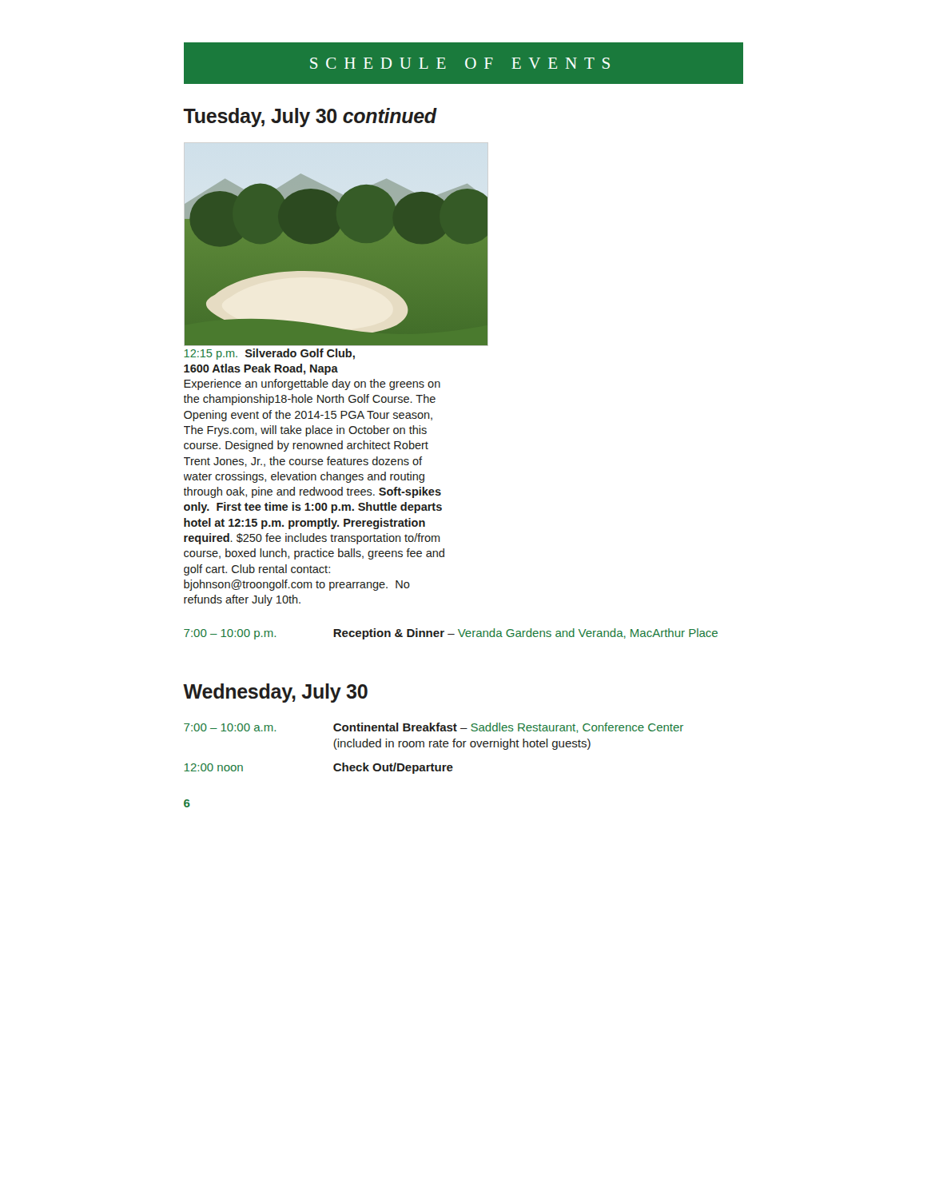SCHEDULE OF EVENTS
Tuesday, July 30 continued
12:15 p.m. Silverado Golf Club,
1600 Atlas Peak Road, Napa
Experience an unforgettable day on the greens on the championship18-hole North Golf Course. The Opening event of the 2014-15 PGA Tour season, The Frys.com, will take place in October on this course. Designed by renowned architect Robert Trent Jones, Jr., the course features dozens of water crossings, elevation changes and routing through oak, pine and redwood trees. Soft-spikes only. First tee time is 1:00 p.m. Shuttle departs hotel at 12:15 p.m. promptly. Preregistration required. $250 fee includes transportation to/from course, boxed lunch, practice balls, greens fee and golf cart. Club rental contact: bjohnson@troongolf.com to prearrange. No refunds after July 10th.
7:00 – 10:00 p.m.
Reception & Dinner – Veranda Gardens and Veranda, MacArthur Place
Wednesday, July 30
7:00 – 10:00 a.m.
Continental Breakfast – Saddles Restaurant, Conference Center
(included in room rate for overnight hotel guests)
12:00 noon
Check Out/Departure
6